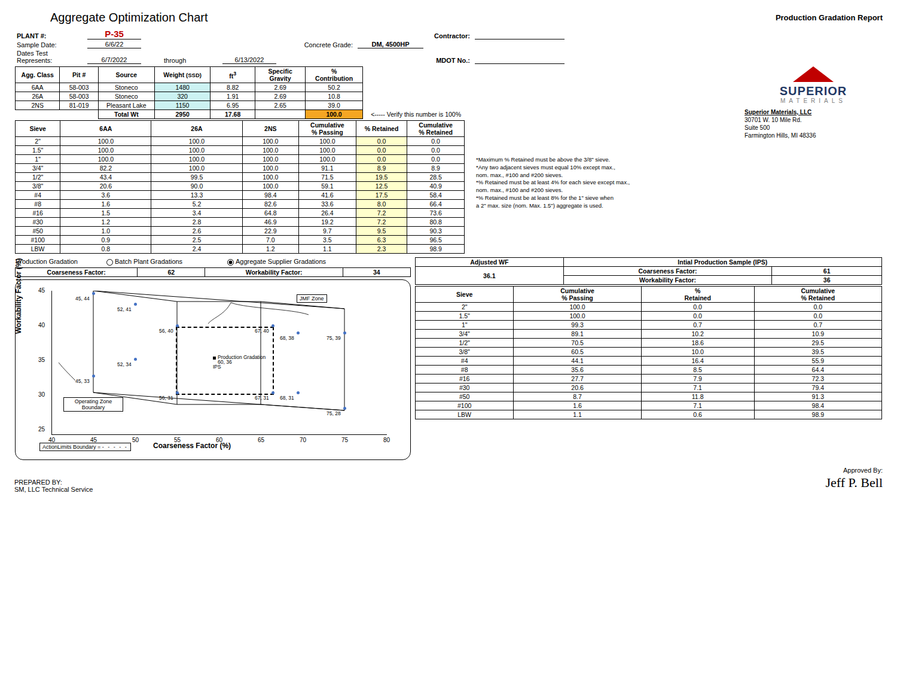Aggregate Optimization Chart
Production Gradation Report
| PLANT #: | P-35 | | | | | Contractor: | | |
| Sample Date: | 6/6/22 | | | Concrete Grade: | DM, 4500HP | | |
| Dates Test Represents: | 6/7/2022 | through | 6/13/2022 | | | MDOT No.: | | |
| / Agg. Class / Pit # / Source / Weight (SSD) / ft 3 / Specific Gravity / % Contribution / / / --- / --- / --- / --- / --- / --- / --- / --- / / 6AA / 58-003 / Stoneco / 1480 / 8.82 / 2.69 / 50.2 / / / 26A / 58-003 / Stoneco / 320 / 1.91 / 2.69 / 10.8 / / / 2NS / 81-019 / Pleasant Lake / 1150 / 6.95 / 2.65 / 39.0 / / / / / Total Wt / 2950 / 17.68 / / 100.0 / <----- Verify this number is 100% / / Sieve / 6AA / 26A / 2NS / Cumulative % Passing / % Retained / Cumulative % Retained / / / --- / --- / --- / --- / --- / --- / --- / --- / / 2" / 100.0 / 100.0 / 100.0 / 100.0 / 0.0 / 0.0 / / / 1.5" / 100.0 / 100.0 / 100.0 / 100.0 / 0.0 / 0.0 / / / 1" / 100.0 / 100.0 / 100.0 / 100.0 / 0.0 / 0.0 / / / 3/4" / 82.2 / 100.0 / 100.0 / 91.1 / 8.9 / 8.9 / / / 1/2" / 43.4 / 99.5 / 100.0 / 71.5 / 19.5 / 28.5 / / / 3/8" / 20.6 / 90.0 / 100.0 / 59.1 / 12.5 / 40.9 / / / #4 / 3.6 / 13.3 / 98.4 / 41.6 / 17.5 / 58.4 / / / #8 / 1.6 / 5.2 / 82.6 / 33.6 / 8.0 / 66.4 / / / #16 / 1.5 / 3.4 / 64.8 / 26.4 / 7.2 / 73.6 / / / #30 / 1.2 / 2.8 / 46.9 / 19.2 / 7.2 / 80.8 / / / #50 / 1.0 / 2.6 / 22.9 / 9.7 / 9.5 / 90.3 / / / #100 / 0.9 / 2.5 / 7.0 / 3.5 / 6.3 / 96.5 / / / LBW / 0.8 / 2.4 / 1.2 / 1.1 / 2.3 / 98.9 / / | *Maximum % Retained must be above the 3/8" sieve. *Any two adjacent sieves must equal 10% except max., nom. max., #100 and #200 sieves. *% Retained must be at least 4% for each sieve except max., nom. max., #100 and #200 sieves. *% Retained must be at least 8% for the 1" sieve when a 2" max. size (nom. Max. 1.5") aggregate is used. | SUPERIOR MATERIALS Superior Materials, LLC 30701 W. 10 Mile Rd. Suite 500 Farmington Hills, MI 48336 |
| / Production Gradation / Batch Plant Gradations / Aggregate Supplier Gradations / / Coarseness Factor: / 62 / Workability Factor: / 34 / Workability Factor (%) Coarseness Factor (%) 45 40 35 30 25 40 45 50 55 60 65 70 75 80 45, 44 52, 41 56, 40 67, 40 68, 38 75, 39 52, 34 45, 33 56, 31 67, 31 68, 31 75, 28 Production Gradation 60, 36 IPS JMF Zone Operating Zone Boundary ActionLimits Boundary = - - - - - | / Adjusted WF / Intial Production Sample (IPS) / / --- / --- / / 36.1 / / Coarseness Factor: / 61 / / Workability Factor: / 36 / / / Sieve / Cumulative % Passing / % Retained / Cumulative % Retained / / --- / --- / --- / --- / / 2" / 100.0 / 0.0 / 0.0 / / 1.5" / 100.0 / 0.0 / 0.0 / / 1" / 99.3 / 0.7 / 0.7 / / 3/4" / 89.1 / 10.2 / 10.9 / / 1/2" / 70.5 / 18.6 / 29.5 / / 3/8" / 60.5 / 10.0 / 39.5 / / #4 / 44.1 / 16.4 / 55.9 / / #8 / 35.6 / 8.5 / 64.4 / / #16 / 27.7 / 7.9 / 72.3 / / #30 / 20.6 / 7.1 / 79.4 / / #50 / 8.7 / 11.8 / 91.3 / / #100 / 1.6 / 7.1 / 98.4 / / LBW / 1.1 / 0.6 / 98.9 / |
PREPARED BY:
SM, LLC Technical Service
Approved By:
Jeff P. Bell